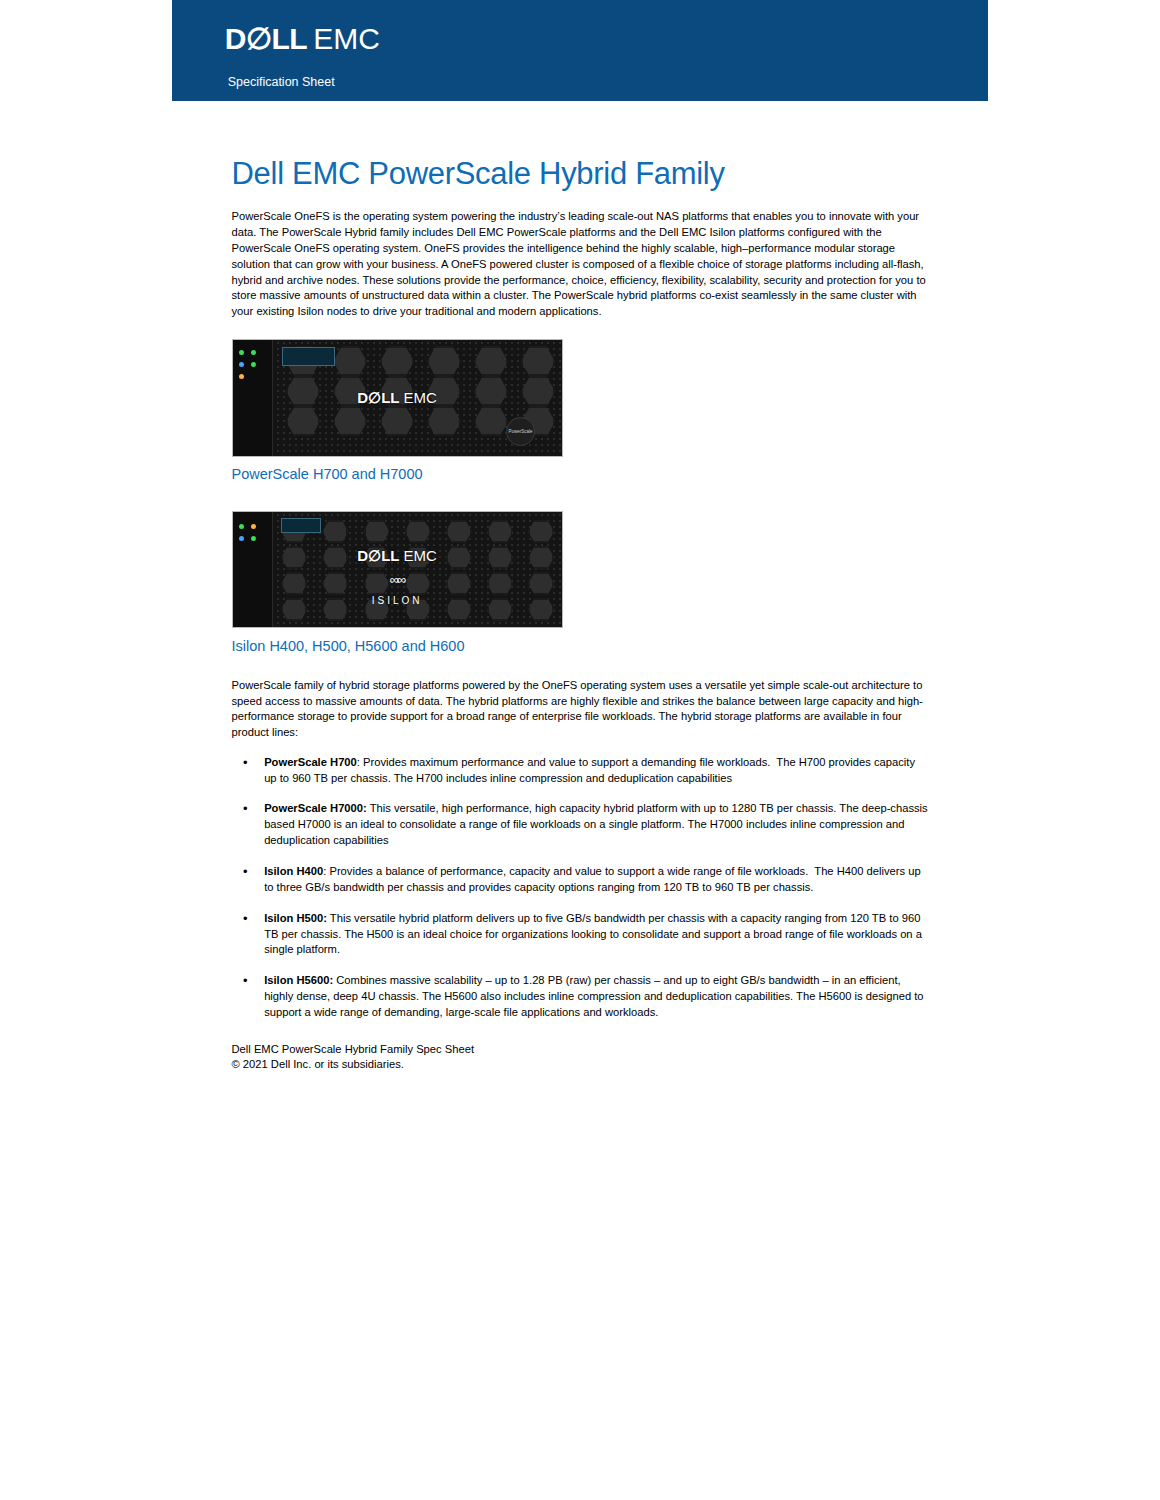D∅LL EMC
Specification Sheet
Dell EMC PowerScale Hybrid Family
PowerScale OneFS is the operating system powering the industry’s leading scale-out NAS platforms that enables you to innovate with your data. The PowerScale Hybrid family includes Dell EMC PowerScale platforms and the Dell EMC Isilon platforms configured with the PowerScale OneFS operating system. OneFS provides the intelligence behind the highly scalable, high–performance modular storage solution that can grow with your business. A OneFS powered cluster is composed of a flexible choice of storage platforms including all-flash, hybrid and archive nodes. These solutions provide the performance, choice, efficiency, flexibility, scalability, security and protection for you to store massive amounts of unstructured data within a cluster. The PowerScale hybrid platforms co-exist seamlessly in the same cluster with your existing Isilon nodes to drive your traditional and modern applications.
D∅LL EMC
PowerScale
PowerScale H700 and H7000
D∅LL EMC
∞∞
ISILON
Isilon H400, H500, H5600 and H600
PowerScale family of hybrid storage platforms powered by the OneFS operating system uses a versatile yet simple scale-out architecture to speed access to massive amounts of data. The hybrid platforms are highly flexible and strikes the balance between large capacity and high-performance storage to provide support for a broad range of enterprise file workloads. The hybrid storage platforms are available in four product lines:
PowerScale H700: Provides maximum performance and value to support a demanding file workloads. The H700 provides capacity up to 960 TB per chassis. The H700 includes inline compression and deduplication capabilities
PowerScale H7000: This versatile, high performance, high capacity hybrid platform with up to 1280 TB per chassis. The deep-chassis based H7000 is an ideal to consolidate a range of file workloads on a single platform. The H7000 includes inline compression and deduplication capabilities
Isilon H400: Provides a balance of performance, capacity and value to support a wide range of file workloads. The H400 delivers up to three GB/s bandwidth per chassis and provides capacity options ranging from 120 TB to 960 TB per chassis.
Isilon H500: This versatile hybrid platform delivers up to five GB/s bandwidth per chassis with a capacity ranging from 120 TB to 960 TB per chassis. The H500 is an ideal choice for organizations looking to consolidate and support a broad range of file workloads on a single platform.
Isilon H5600: Combines massive scalability – up to 1.28 PB (raw) per chassis – and up to eight GB/s bandwidth – in an efficient, highly dense, deep 4U chassis. The H5600 also includes inline compression and deduplication capabilities. The H5600 is designed to support a wide range of demanding, large-scale file applications and workloads.
Dell EMC PowerScale Hybrid Family Spec Sheet
© 2021 Dell Inc. or its subsidiaries.